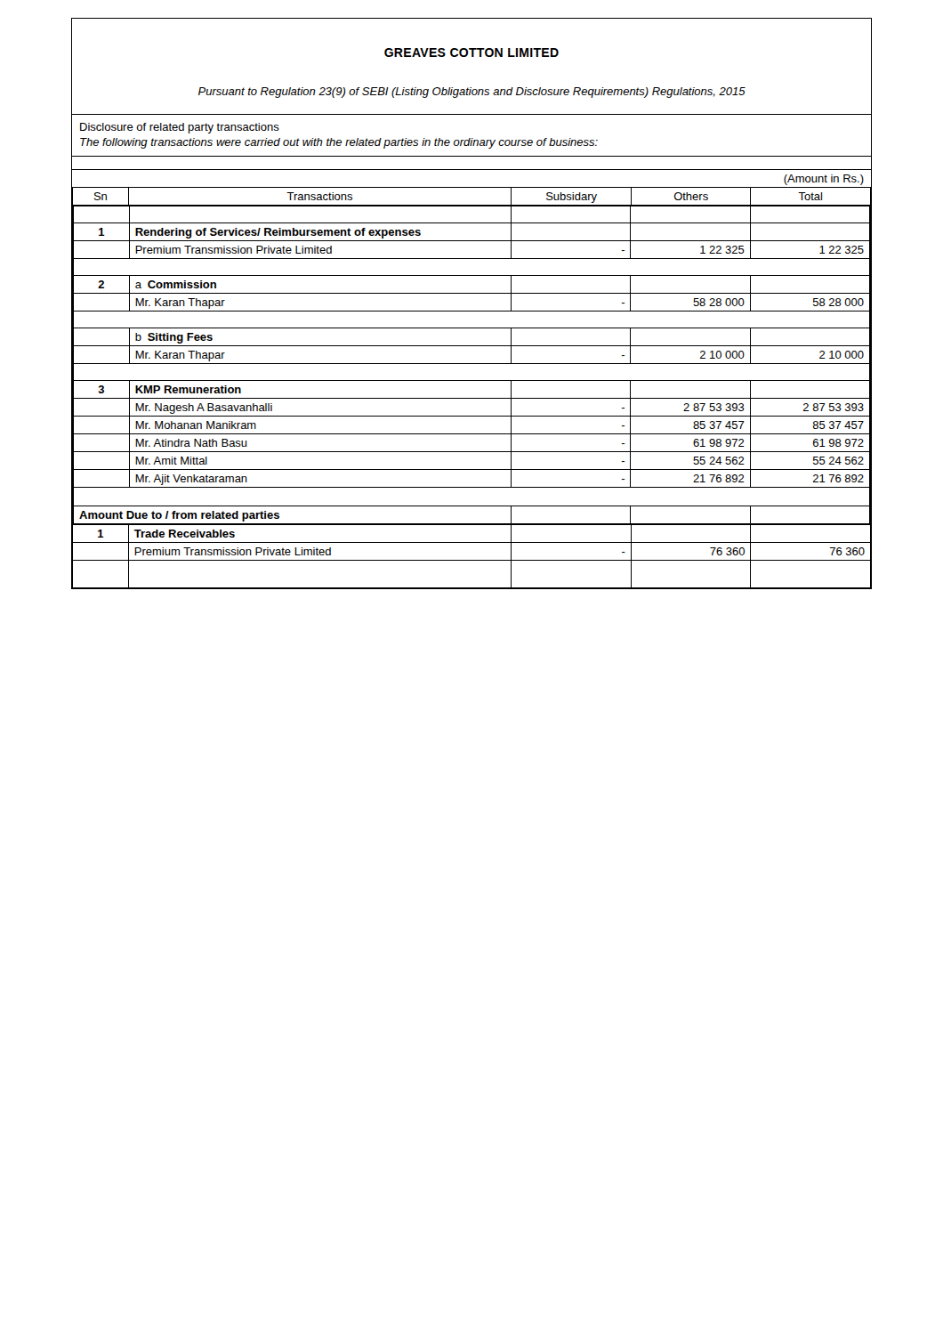GREAVES COTTON LIMITED
Pursuant to Regulation 23(9) of SEBI (Listing Obligations and Disclosure Requirements) Regulations, 2015
Disclosure of related party transactions
The following transactions were carried out with the related parties in the ordinary course of business:
(Amount in Rs.)
| Sn | Transactions | Subsidary | Others | Total |
| --- | --- | --- | --- | --- |
| / 1 / Rendering of Services/ Reimbursement of expenses / / / / / / Premium Transmission Private Limited / - / 1 22 325 / 1 22 325 / / 2 / a Commission / / / / / / Mr. Karan Thapar / - / 58 28 000 / 58 28 000 / / / b Sitting Fees / / / / / / Mr. Karan Thapar / - / 2 10 000 / 2 10 000 / / 3 / KMP Remuneration / / / / / / Mr. Nagesh A Basavanhalli / - / 2 87 53 393 / 2 87 53 393 / / / Mr. Mohanan Manikram / - / 85 37 457 / 85 37 457 / / / Mr. Atindra Nath Basu / - / 61 98 972 / 61 98 972 / / / Mr. Amit Mittal / - / 55 24 562 / 55 24 562 / / / Mr. Ajit Venkataraman / - / 21 76 892 / 21 76 892 / / Amount Due to / from related parties / / / / |
| 1 | Trade Receivables | | | |
| | Premium Transmission Private Limited | - | 76 360 | 76 360 |